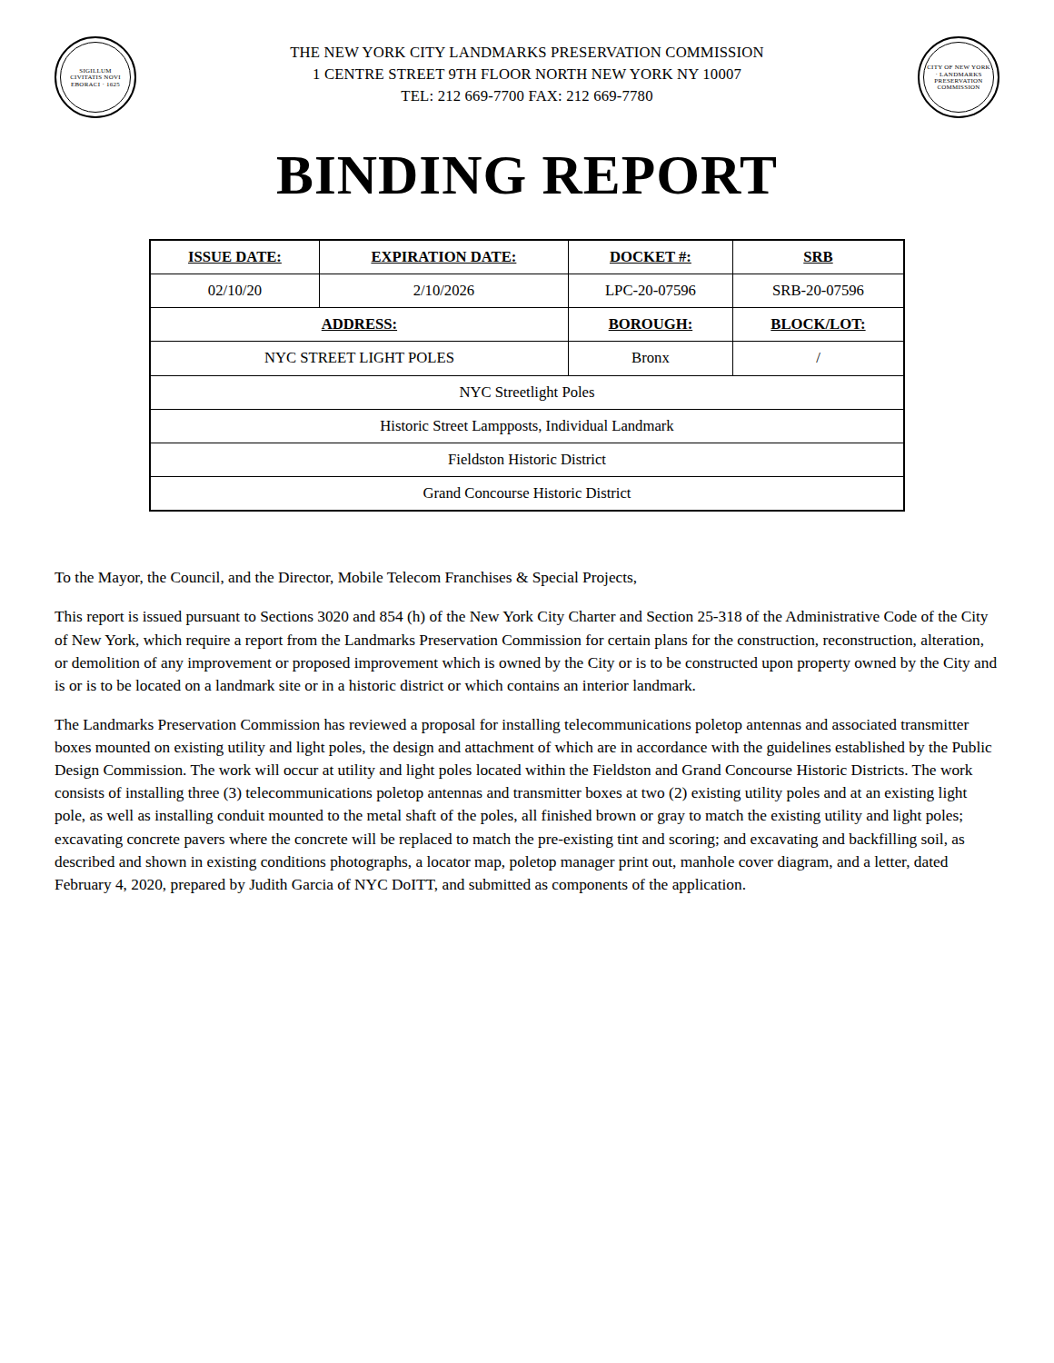SIGILLUM CIVITATIS NOVI EBORACI · 1625
THE NEW YORK CITY LANDMARKS PRESERVATION COMMISSION
1 CENTRE STREET 9TH FLOOR NORTH NEW YORK NY 10007
TEL: 212 669-7700 FAX: 212 669-7780
CITY OF NEW YORK · LANDMARKS PRESERVATION COMMISSION
BINDING REPORT
| ISSUE DATE: | EXPIRATION DATE: | DOCKET #: | SRB |
| 02/10/20 | 2/10/2026 | LPC-20-07596 | SRB-20-07596 |
| ADDRESS: | BOROUGH: | BLOCK/LOT: |
| NYC STREET LIGHT POLES | Bronx | / |
| NYC Streetlight Poles |
| Historic Street Lampposts, Individual Landmark |
| Fieldston Historic District |
| Grand Concourse Historic District |
To the Mayor, the Council, and the Director, Mobile Telecom Franchises & Special Projects,
This report is issued pursuant to Sections 3020 and 854 (h) of the New York City Charter and Section 25-318 of the Administrative Code of the City of New York, which require a report from the Landmarks Preservation Commission for certain plans for the construction, reconstruction, alteration, or demolition of any improvement or proposed improvement which is owned by the City or is to be constructed upon property owned by the City and is or is to be located on a landmark site or in a historic district or which contains an interior landmark.
The Landmarks Preservation Commission has reviewed a proposal for installing telecommunications poletop antennas and associated transmitter boxes mounted on existing utility and light poles, the design and attachment of which are in accordance with the guidelines established by the Public Design Commission. The work will occur at utility and light poles located within the Fieldston and Grand Concourse Historic Districts. The work consists of installing three (3) telecommunications poletop antennas and transmitter boxes at two (2) existing utility poles and at an existing light pole, as well as installing conduit mounted to the metal shaft of the poles, all finished brown or gray to match the existing utility and light poles; excavating concrete pavers where the concrete will be replaced to match the pre-existing tint and scoring; and excavating and backfilling soil, as described and shown in existing conditions photographs, a locator map, poletop manager print out, manhole cover diagram, and a letter, dated February 4, 2020, prepared by Judith Garcia of NYC DoITT, and submitted as components of the application.